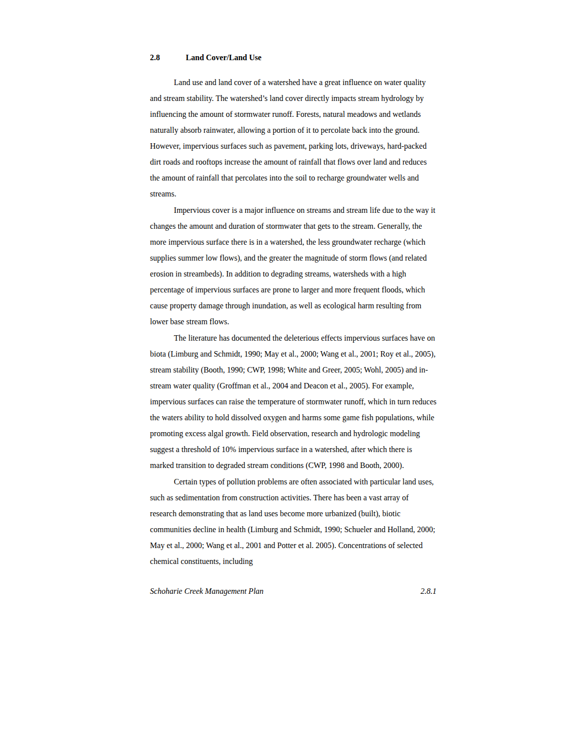2.8 Land Cover/Land Use
Land use and land cover of a watershed have a great influence on water quality and stream stability. The watershed’s land cover directly impacts stream hydrology by influencing the amount of stormwater runoff. Forests, natural meadows and wetlands naturally absorb rainwater, allowing a portion of it to percolate back into the ground. However, impervious surfaces such as pavement, parking lots, driveways, hard-packed dirt roads and rooftops increase the amount of rainfall that flows over land and reduces the amount of rainfall that percolates into the soil to recharge groundwater wells and streams.
Impervious cover is a major influence on streams and stream life due to the way it changes the amount and duration of stormwater that gets to the stream. Generally, the more impervious surface there is in a watershed, the less groundwater recharge (which supplies summer low flows), and the greater the magnitude of storm flows (and related erosion in streambeds). In addition to degrading streams, watersheds with a high percentage of impervious surfaces are prone to larger and more frequent floods, which cause property damage through inundation, as well as ecological harm resulting from lower base stream flows.
The literature has documented the deleterious effects impervious surfaces have on biota (Limburg and Schmidt, 1990; May et al., 2000; Wang et al., 2001; Roy et al., 2005), stream stability (Booth, 1990; CWP, 1998; White and Greer, 2005; Wohl, 2005) and in-stream water quality (Groffman et al., 2004 and Deacon et al., 2005). For example, impervious surfaces can raise the temperature of stormwater runoff, which in turn reduces the waters ability to hold dissolved oxygen and harms some game fish populations, while promoting excess algal growth. Field observation, research and hydrologic modeling suggest a threshold of 10% impervious surface in a watershed, after which there is marked transition to degraded stream conditions (CWP, 1998 and Booth, 2000).
Certain types of pollution problems are often associated with particular land uses, such as sedimentation from construction activities. There has been a vast array of research demonstrating that as land uses become more urbanized (built), biotic communities decline in health (Limburg and Schmidt, 1990; Schueler and Holland, 2000; May et al., 2000; Wang et al., 2001 and Potter et al. 2005). Concentrations of selected chemical constituents, including
Schoharie Creek Management Plan 2.8.1